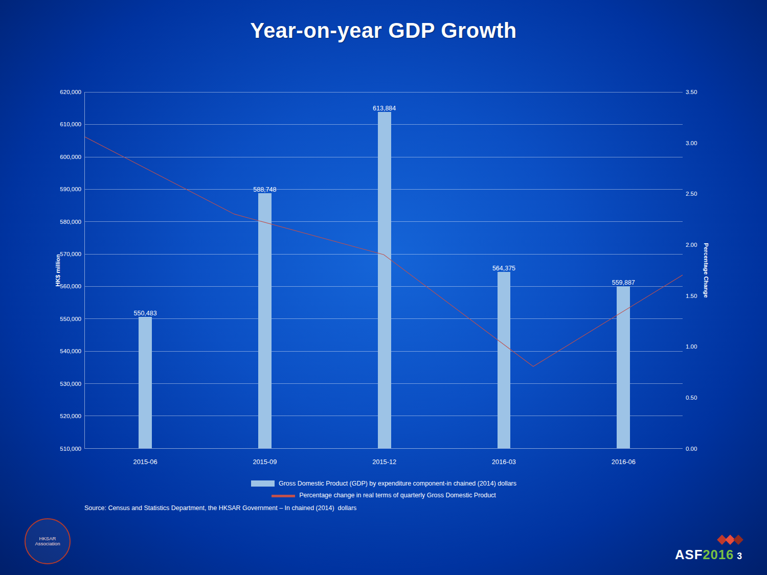Year-on-year GDP Growth
HK$ million
Percentage Change
620,000 610,000 600,000 590,000 580,000 570,000 560,000 550,000 540,000 530,000 520,000 510,000
3.50 3.00 2.50 2.00 1.50 1.00 0.50 0.00
550,483
588,748
613,884
564,375
559,887
2015-06 2015-09 2015-12 2016-03 2016-06
Gross Domestic Product (GDP) by expenditure component-in chained (2014) dollars
Percentage change in real terms of quarterly Gross Domestic Product
Source: Census and Statistics Department, the HKSAR Government – In chained (2014) dollars
HKSAR
Association
ASF20163